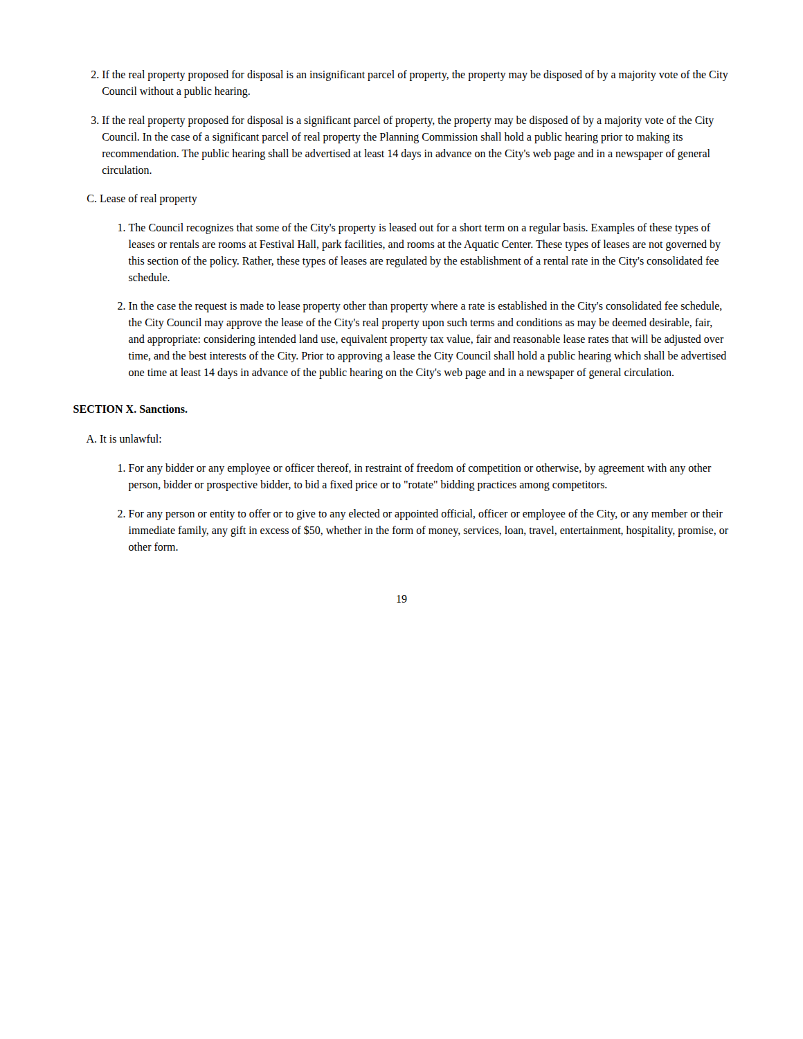If the real property proposed for disposal is an insignificant parcel of property, the property may be disposed of by a majority vote of the City Council without a public hearing.
If the real property proposed for disposal is a significant parcel of property, the property may be disposed of by a majority vote of the City Council. In the case of a significant parcel of real property the Planning Commission shall hold a public hearing prior to making its recommendation. The public hearing shall be advertised at least 14 days in advance on the City's web page and in a newspaper of general circulation.
Lease of real property
The Council recognizes that some of the City's property is leased out for a short term on a regular basis. Examples of these types of leases or rentals are rooms at Festival Hall, park facilities, and rooms at the Aquatic Center. These types of leases are not governed by this section of the policy. Rather, these types of leases are regulated by the establishment of a rental rate in the City's consolidated fee schedule.
In the case the request is made to lease property other than property where a rate is established in the City's consolidated fee schedule, the City Council may approve the lease of the City's real property upon such terms and conditions as may be deemed desirable, fair, and appropriate: considering intended land use, equivalent property tax value, fair and reasonable lease rates that will be adjusted over time, and the best interests of the City. Prior to approving a lease the City Council shall hold a public hearing which shall be advertised one time at least 14 days in advance of the public hearing on the City's web page and in a newspaper of general circulation.
SECTION X. Sanctions.
It is unlawful:
For any bidder or any employee or officer thereof, in restraint of freedom of competition or otherwise, by agreement with any other person, bidder or prospective bidder, to bid a fixed price or to "rotate" bidding practices among competitors.
For any person or entity to offer or to give to any elected or appointed official, officer or employee of the City, or any member or their immediate family, any gift in excess of $50, whether in the form of money, services, loan, travel, entertainment, hospitality, promise, or other form.
19